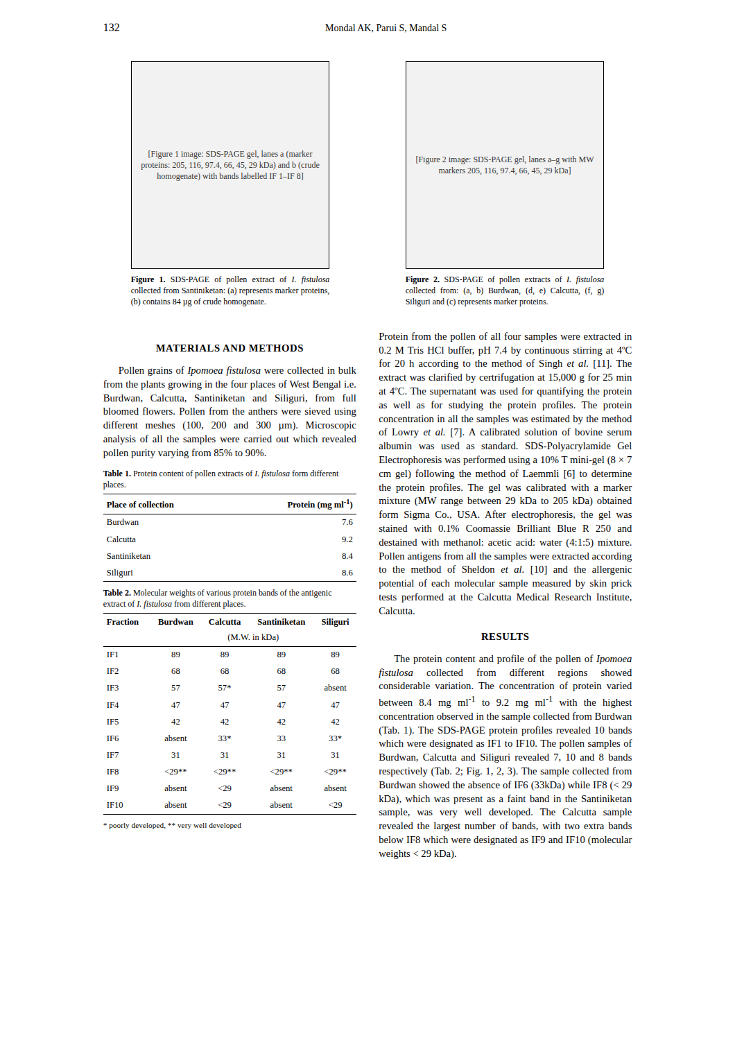132
Mondal AK, Parui S, Mandal S
[Figure 1 image: SDS-PAGE gel, lanes a (marker proteins: 205, 116, 97.4, 66, 45, 29 kDa) and b (crude homogenate) with bands labelled IF 1–IF 8]
Figure 1. SDS-PAGE of pollen extract of I. fistulosa collected from Santiniketan: (a) represents marker proteins, (b) contains 84 µg of crude homogenate.
[Figure 2 image: SDS-PAGE gel, lanes a–g with MW markers 205, 116, 97.4, 66, 45, 29 kDa]
Figure 2. SDS-PAGE of pollen extracts of I. fistulosa collected from: (a, b) Burdwan, (d, e) Calcutta, (f, g) Siliguri and (c) represents marker proteins.
MATERIALS AND METHODS
Pollen grains of Ipomoea fistulosa were collected in bulk from the plants growing in the four places of West Bengal i.e. Burdwan, Calcutta, Santiniketan and Siliguri, from full bloomed flowers. Pollen from the anthers were sieved using different meshes (100, 200 and 300 µm). Microscopic analysis of all the samples were carried out which revealed pollen purity varying from 85% to 90%.
Table 1. Protein content of pollen extracts of I. fistulosa form different places.
| Place of collection | Protein (mg ml -1 ) |
| --- | --- |
| Burdwan | 7.6 |
| Calcutta | 9.2 |
| Santiniketan | 8.4 |
| Siliguri | 8.6 |
Table 2. Molecular weights of various protein bands of the antigenic extract of I. fistulosa from different places.
| Fraction | Burdwan | Calcutta | Santiniketan | Siliguri |
| --- | --- | --- | --- | --- |
| | (M.W. in kDa) |
| IF1 | 89 | 89 | 89 | 89 |
| IF2 | 68 | 68 | 68 | 68 |
| IF3 | 57 | 57* | 57 | absent |
| IF4 | 47 | 47 | 47 | 47 |
| IF5 | 42 | 42 | 42 | 42 |
| IF6 | absent | 33* | 33 | 33* |
| IF7 | 31 | 31 | 31 | 31 |
| IF8 | <29** | <29** | <29** | <29** |
| IF9 | absent | <29 | absent | absent |
| IF10 | absent | <29 | absent | <29 |
* poorly developed, ** very well developed
Protein from the pollen of all four samples were extracted in 0.2 M Tris HCl buffer, pH 7.4 by continuous stirring at 4ºC for 20 h according to the method of Singh et al. [11]. The extract was clarified by certrifugation at 15,000 g for 25 min at 4ºC. The supernatant was used for quantifying the protein as well as for studying the protein profiles. The protein concentration in all the samples was estimated by the method of Lowry et al. [7]. A calibrated solution of bovine serum albumin was used as standard. SDS-Polyacrylamide Gel Electrophoresis was performed using a 10% T mini-gel (8 × 7 cm gel) following the method of Laemmli [6] to determine the protein profiles. The gel was calibrated with a marker mixture (MW range between 29 kDa to 205 kDa) obtained form Sigma Co., USA. After electrophoresis, the gel was stained with 0.1% Coomassie Brilliant Blue R 250 and destained with methanol: acetic acid: water (4:1:5) mixture. Pollen antigens from all the samples were extracted according to the method of Sheldon et al. [10] and the allergenic potential of each molecular sample measured by skin prick tests performed at the Calcutta Medical Research Institute, Calcutta.
RESULTS
The protein content and profile of the pollen of Ipomoea fistulosa collected from different regions showed considerable variation. The concentration of protein varied between 8.4 mg ml-1 to 9.2 mg ml-1 with the highest concentration observed in the sample collected from Burdwan (Tab. 1). The SDS-PAGE protein profiles revealed 10 bands which were designated as IF1 to IF10. The pollen samples of Burdwan, Calcutta and Siliguri revealed 7, 10 and 8 bands respectively (Tab. 2; Fig. 1, 2, 3). The sample collected from Burdwan showed the absence of IF6 (33kDa) while IF8 (< 29 kDa), which was present as a faint band in the Santiniketan sample, was very well developed. The Calcutta sample revealed the largest number of bands, with two extra bands below IF8 which were designated as IF9 and IF10 (molecular weights < 29 kDa).